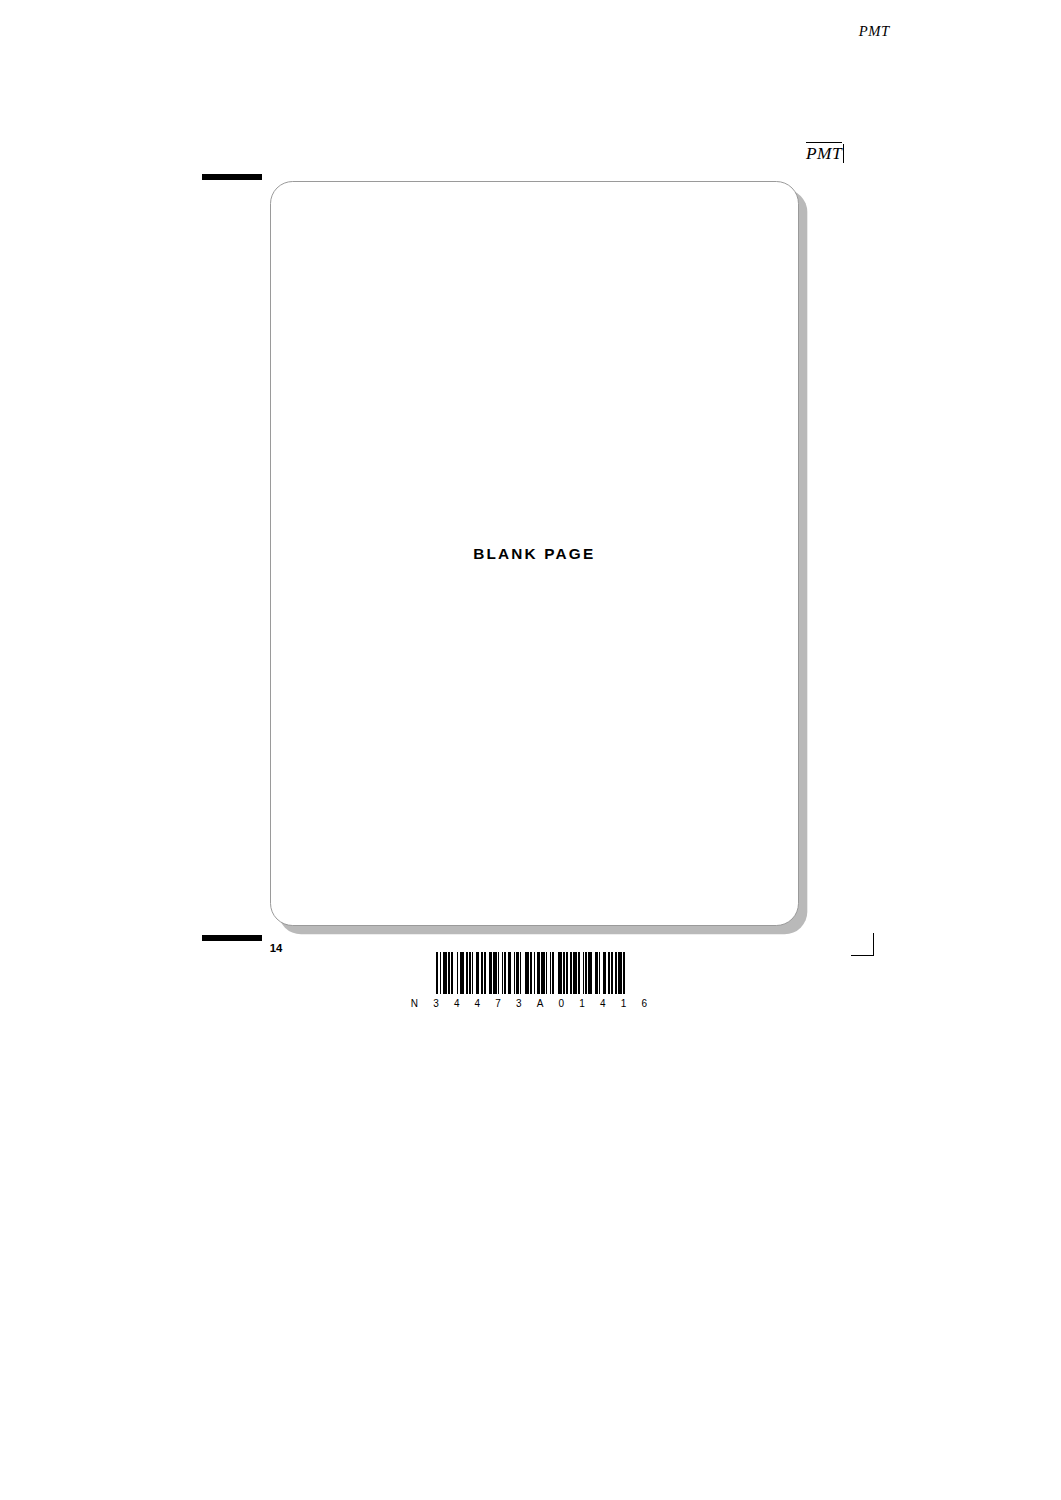PMT
PMT
BLANK PAGE
14
N 3 4 4 7 3 A 0 1 4 1 6